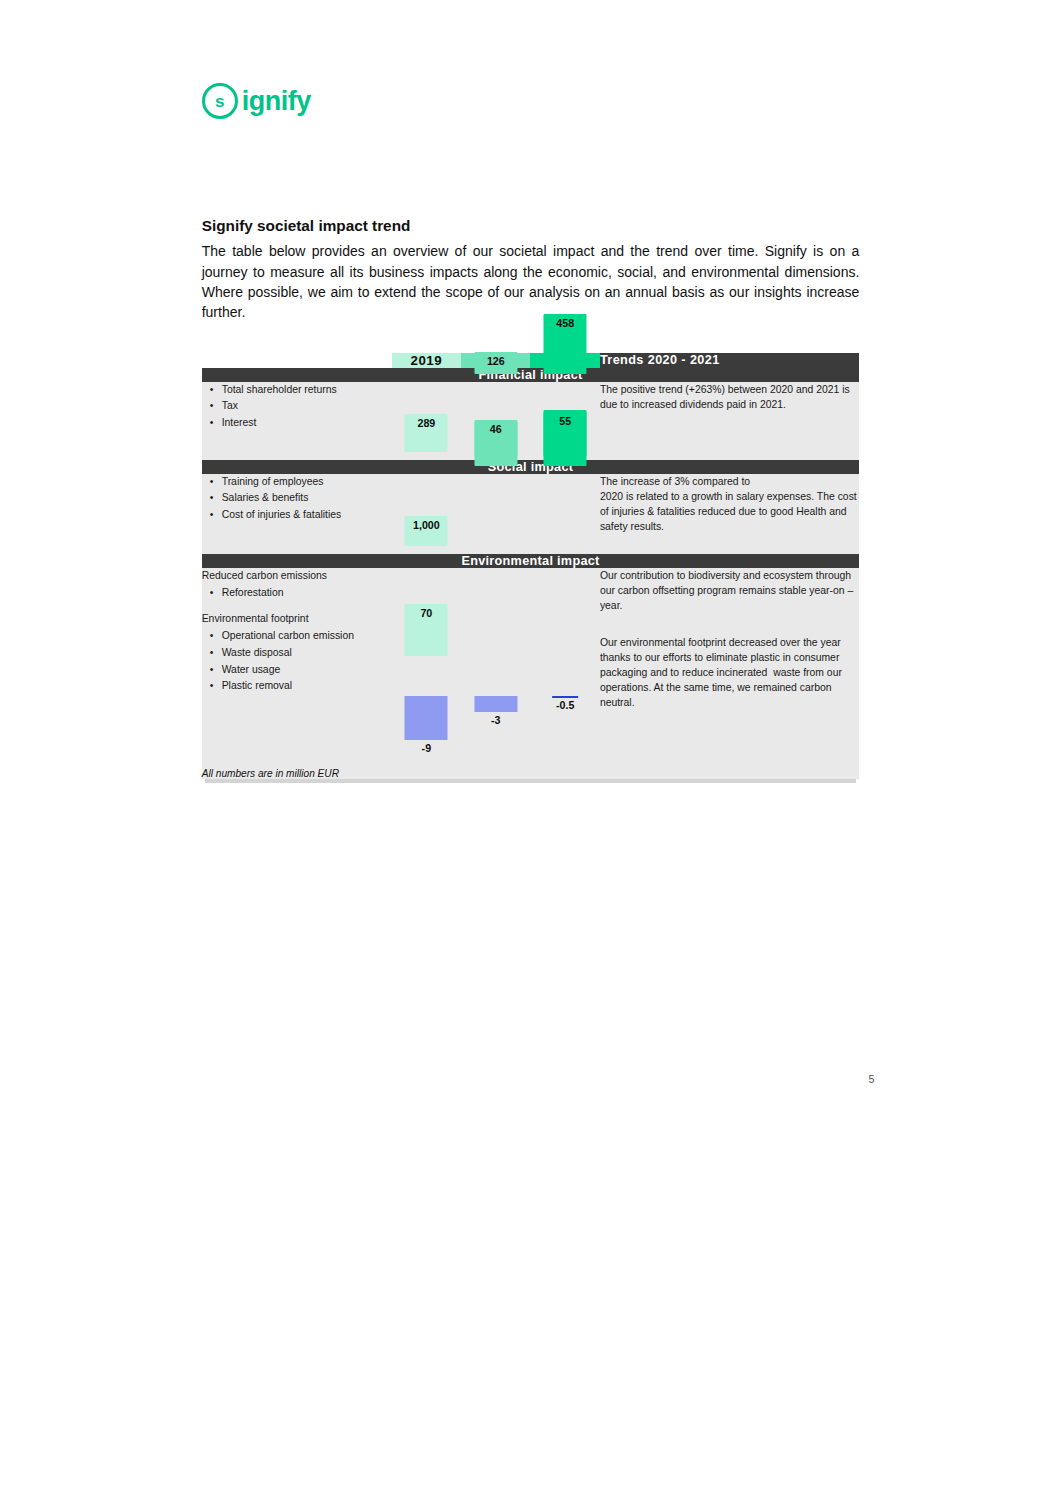s
ignify
Signify societal impact trend
The table below provides an overview of our societal impact and the trend over time. Signify is on a journey to measure all its business impacts along the economic, social, and environmental dimensions. Where possible, we aim to extend the scope of our analysis on an annual basis as our insights increase further.
| | 2019 | 2020 | 2021 | Trends 2020 - 2021 |
| Financial impact |
| Total shareholder returns Tax Interest | 289 | 126 | 458 | The positive trend (+263%) between 2020 and 2021 is due to increased dividends paid in 2021. |
| Social impact |
| Training of employees Salaries & benefits Cost of injuries & fatalities | 1,000 | 1,081 | 1,113 | The increase of 3% compared to 2020 is related to a growth in salary expenses. The cost of injuries & fatalities reduced due to good Health and safety results. |
| Environmental impact |
| Reduced carbon emissions Reforestation Environmental footprint Operational carbon emission Waste disposal Water usage Plastic removal | 70 -9 | 46 -3 | 55 -0.5 | Our contribution to biodiversity and ecosystem through our carbon offsetting program remains stable year-on –year. Our environmental footprint decreased over the year thanks to our efforts to eliminate plastic in consumer packaging and to reduce incinerated waste from our operations. At the same time, we remained carbon neutral. |
| All numbers are in million EUR |
5